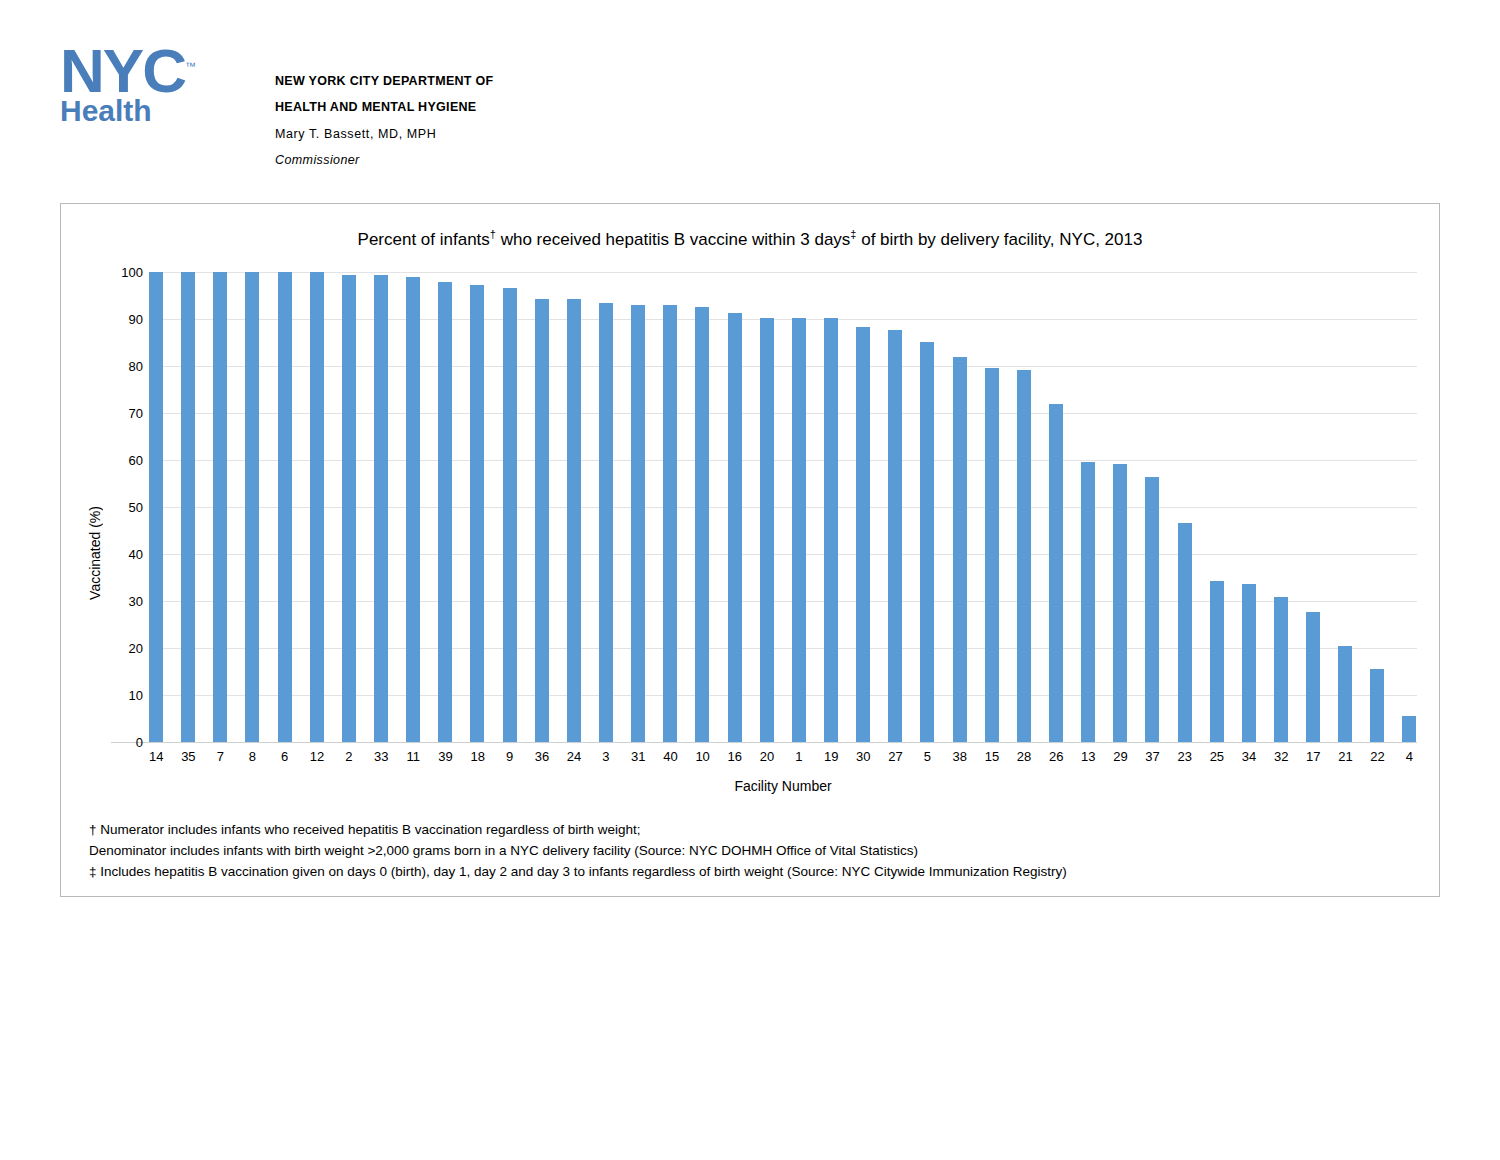NYC™
Health
NEW YORK CITY DEPARTMENT OF
HEALTH AND MENTAL HYGIENE
Mary T. Bassett, MD, MPH
Commissioner
Percent of infants† who received hepatitis B vaccine within 3 days‡ of birth by delivery facility, NYC, 2013
Vaccinated (%)
100
90
80
70
60
50
40
30
20
10
0
1435786122331139 189362433140101620 119302753815282613 2937232534321721224
Facility Number
† Numerator includes infants who received hepatitis B vaccination regardless of birth weight;
Denominator includes infants with birth weight >2,000 grams born in a NYC delivery facility (Source: NYC DOHMH Office of Vital Statistics)
‡ Includes hepatitis B vaccination given on days 0 (birth), day 1, day 2 and day 3 to infants regardless of birth weight (Source: NYC Citywide Immunization Registry)